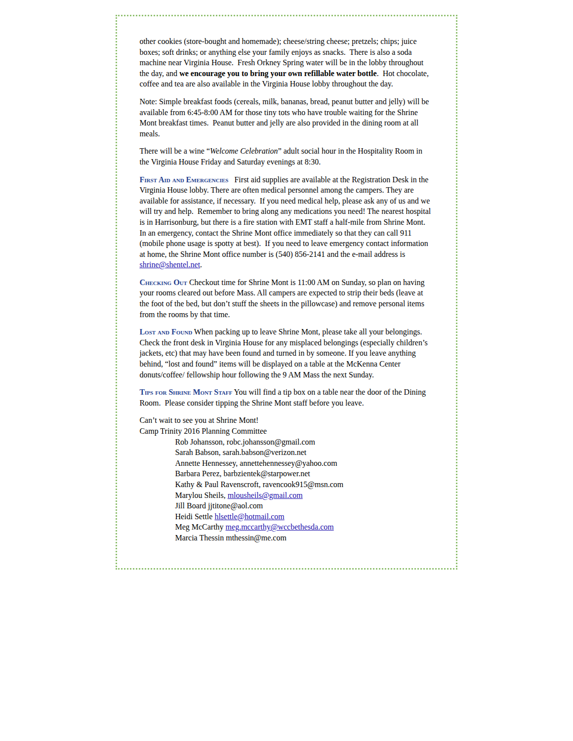other cookies (store-bought and homemade); cheese/string cheese; pretzels; chips; juice boxes; soft drinks; or anything else your family enjoys as snacks. There is also a soda machine near Virginia House. Fresh Orkney Spring water will be in the lobby throughout the day, and we encourage you to bring your own refillable water bottle. Hot chocolate, coffee and tea are also available in the Virginia House lobby throughout the day.
Note: Simple breakfast foods (cereals, milk, bananas, bread, peanut butter and jelly) will be available from 6:45-8:00 AM for those tiny tots who have trouble waiting for the Shrine Mont breakfast times. Peanut butter and jelly are also provided in the dining room at all meals.
There will be a wine “Welcome Celebration” adult social hour in the Hospitality Room in the Virginia House Friday and Saturday evenings at 8:30.
First Aid and Emergencies First aid supplies are available at the Registration Desk in the Virginia House lobby. There are often medical personnel among the campers. They are available for assistance, if necessary. If you need medical help, please ask any of us and we will try and help. Remember to bring along any medications you need! The nearest hospital is in Harrisonburg, but there is a fire station with EMT staff a half-mile from Shrine Mont. In an emergency, contact the Shrine Mont office immediately so that they can call 911 (mobile phone usage is spotty at best). If you need to leave emergency contact information at home, the Shrine Mont office number is (540) 856-2141 and the e-mail address is shrine@shentel.net.
Checking Out Checkout time for Shrine Mont is 11:00 AM on Sunday, so plan on having your rooms cleared out before Mass. All campers are expected to strip their beds (leave at the foot of the bed, but don’t stuff the sheets in the pillowcase) and remove personal items from the rooms by that time.
Lost and Found When packing up to leave Shrine Mont, please take all your belongings. Check the front desk in Virginia House for any misplaced belongings (especially children’s jackets, etc) that may have been found and turned in by someone. If you leave anything behind, “lost and found” items will be displayed on a table at the McKenna Center donuts/coffee/ fellowship hour following the 9 AM Mass the next Sunday.
Tips for Shrine Mont Staff You will find a tip box on a table near the door of the Dining Room. Please consider tipping the Shrine Mont staff before you leave.
Can’t wait to see you at Shrine Mont!
Camp Trinity 2016 Planning Committee
Rob Johansson, robc.johansson@gmail.com
Sarah Babson, sarah.babson@verizon.net
Annette Hennessey, annettehennessey@yahoo.com
Barbara Perez, barbzientek@starpower.net
Kathy & Paul Ravenscroft, ravencook915@msn.com
Marylou Sheils, mlousheils@gmail.com
Jill Board jjtitone@aol.com
Heidi Settle hlsettle@hotmail.com
Meg McCarthy meg.mccarthy@wccbethesda.com
Marcia Thessin mthessin@me.com